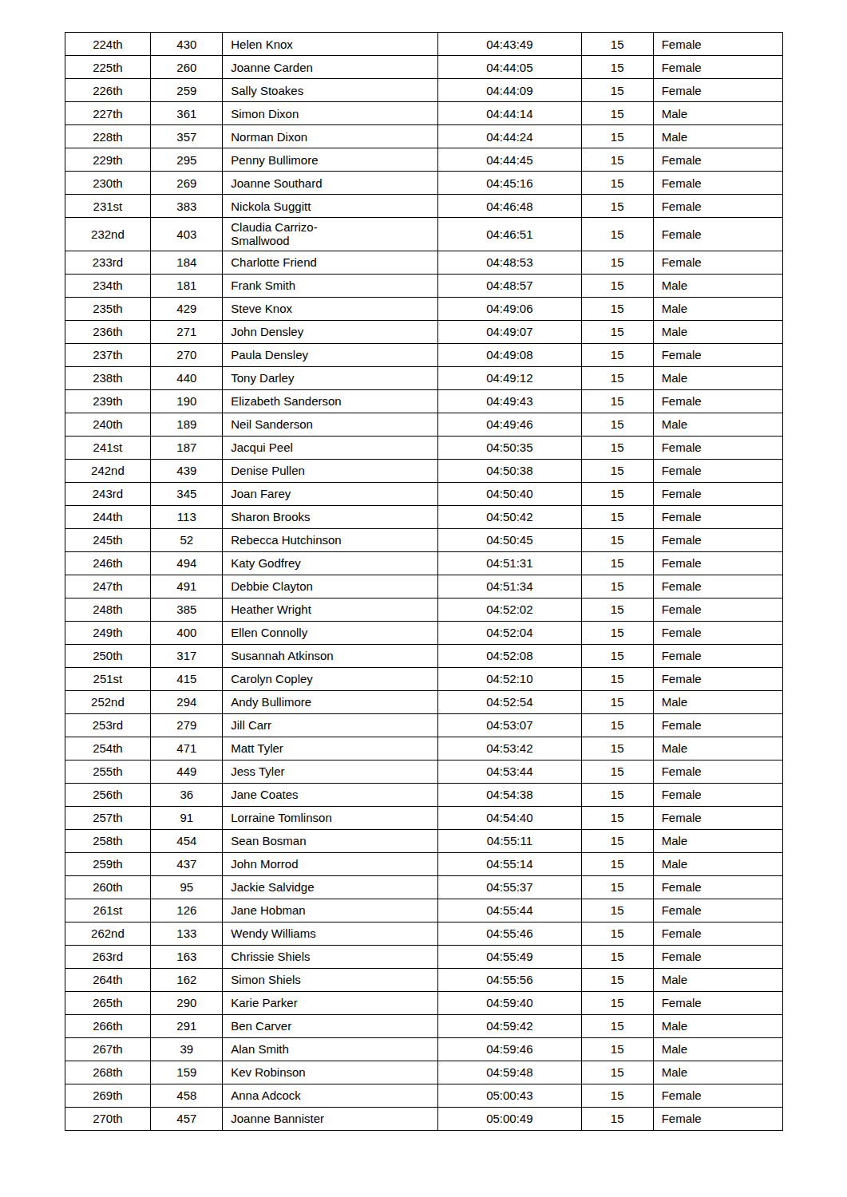| 224th | 430 | Helen Knox | 04:43:49 | 15 | Female |
| 225th | 260 | Joanne Carden | 04:44:05 | 15 | Female |
| 226th | 259 | Sally Stoakes | 04:44:09 | 15 | Female |
| 227th | 361 | Simon Dixon | 04:44:14 | 15 | Male |
| 228th | 357 | Norman Dixon | 04:44:24 | 15 | Male |
| 229th | 295 | Penny Bullimore | 04:44:45 | 15 | Female |
| 230th | 269 | Joanne Southard | 04:45:16 | 15 | Female |
| 231st | 383 | Nickola Suggitt | 04:46:48 | 15 | Female |
| 232nd | 403 | Claudia Carrizo- Smallwood | 04:46:51 | 15 | Female |
| 233rd | 184 | Charlotte Friend | 04:48:53 | 15 | Female |
| 234th | 181 | Frank Smith | 04:48:57 | 15 | Male |
| 235th | 429 | Steve Knox | 04:49:06 | 15 | Male |
| 236th | 271 | John Densley | 04:49:07 | 15 | Male |
| 237th | 270 | Paula Densley | 04:49:08 | 15 | Female |
| 238th | 440 | Tony Darley | 04:49:12 | 15 | Male |
| 239th | 190 | Elizabeth Sanderson | 04:49:43 | 15 | Female |
| 240th | 189 | Neil Sanderson | 04:49:46 | 15 | Male |
| 241st | 187 | Jacqui Peel | 04:50:35 | 15 | Female |
| 242nd | 439 | Denise Pullen | 04:50:38 | 15 | Female |
| 243rd | 345 | Joan Farey | 04:50:40 | 15 | Female |
| 244th | 113 | Sharon Brooks | 04:50:42 | 15 | Female |
| 245th | 52 | Rebecca Hutchinson | 04:50:45 | 15 | Female |
| 246th | 494 | Katy Godfrey | 04:51:31 | 15 | Female |
| 247th | 491 | Debbie Clayton | 04:51:34 | 15 | Female |
| 248th | 385 | Heather Wright | 04:52:02 | 15 | Female |
| 249th | 400 | Ellen Connolly | 04:52:04 | 15 | Female |
| 250th | 317 | Susannah Atkinson | 04:52:08 | 15 | Female |
| 251st | 415 | Carolyn Copley | 04:52:10 | 15 | Female |
| 252nd | 294 | Andy Bullimore | 04:52:54 | 15 | Male |
| 253rd | 279 | Jill Carr | 04:53:07 | 15 | Female |
| 254th | 471 | Matt Tyler | 04:53:42 | 15 | Male |
| 255th | 449 | Jess Tyler | 04:53:44 | 15 | Female |
| 256th | 36 | Jane Coates | 04:54:38 | 15 | Female |
| 257th | 91 | Lorraine Tomlinson | 04:54:40 | 15 | Female |
| 258th | 454 | Sean Bosman | 04:55:11 | 15 | Male |
| 259th | 437 | John Morrod | 04:55:14 | 15 | Male |
| 260th | 95 | Jackie Salvidge | 04:55:37 | 15 | Female |
| 261st | 126 | Jane Hobman | 04:55:44 | 15 | Female |
| 262nd | 133 | Wendy Williams | 04:55:46 | 15 | Female |
| 263rd | 163 | Chrissie Shiels | 04:55:49 | 15 | Female |
| 264th | 162 | Simon Shiels | 04:55:56 | 15 | Male |
| 265th | 290 | Karie Parker | 04:59:40 | 15 | Female |
| 266th | 291 | Ben Carver | 04:59:42 | 15 | Male |
| 267th | 39 | Alan Smith | 04:59:46 | 15 | Male |
| 268th | 159 | Kev Robinson | 04:59:48 | 15 | Male |
| 269th | 458 | Anna Adcock | 05:00:43 | 15 | Female |
| 270th | 457 | Joanne Bannister | 05:00:49 | 15 | Female |